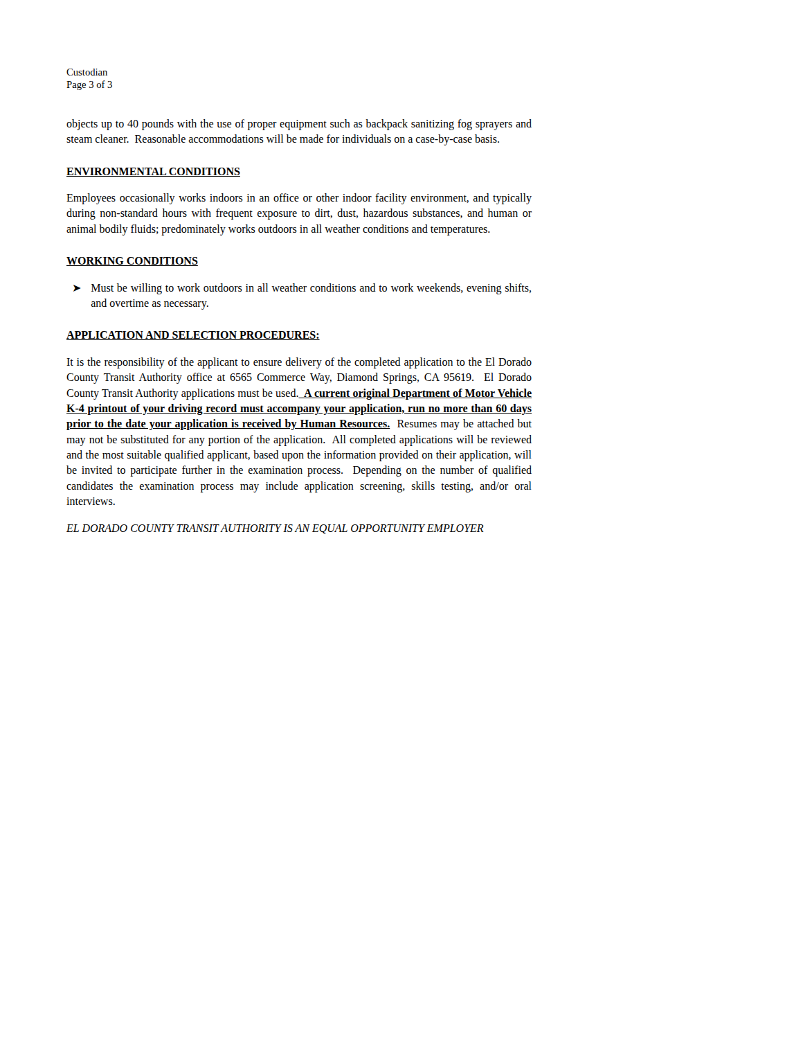Custodian
Page 3 of 3
objects up to 40 pounds with the use of proper equipment such as backpack sanitizing fog sprayers and steam cleaner. Reasonable accommodations will be made for individuals on a case-by-case basis.
Environmental Conditions
Employees occasionally works indoors in an office or other indoor facility environment, and typically during non-standard hours with frequent exposure to dirt, dust, hazardous substances, and human or animal bodily fluids; predominately works outdoors in all weather conditions and temperatures.
Working Conditions
Must be willing to work outdoors in all weather conditions and to work weekends, evening shifts, and overtime as necessary.
Application and Selection Procedures:
It is the responsibility of the applicant to ensure delivery of the completed application to the El Dorado County Transit Authority office at 6565 Commerce Way, Diamond Springs, CA 95619. El Dorado County Transit Authority applications must be used. A current original Department of Motor Vehicle K-4 printout of your driving record must accompany your application, run no more than 60 days prior to the date your application is received by Human Resources. Resumes may be attached but may not be substituted for any portion of the application. All completed applications will be reviewed and the most suitable qualified applicant, based upon the information provided on their application, will be invited to participate further in the examination process. Depending on the number of qualified candidates the examination process may include application screening, skills testing, and/or oral interviews.
EL DORADO COUNTY TRANSIT AUTHORITY IS AN EQUAL OPPORTUNITY EMPLOYER